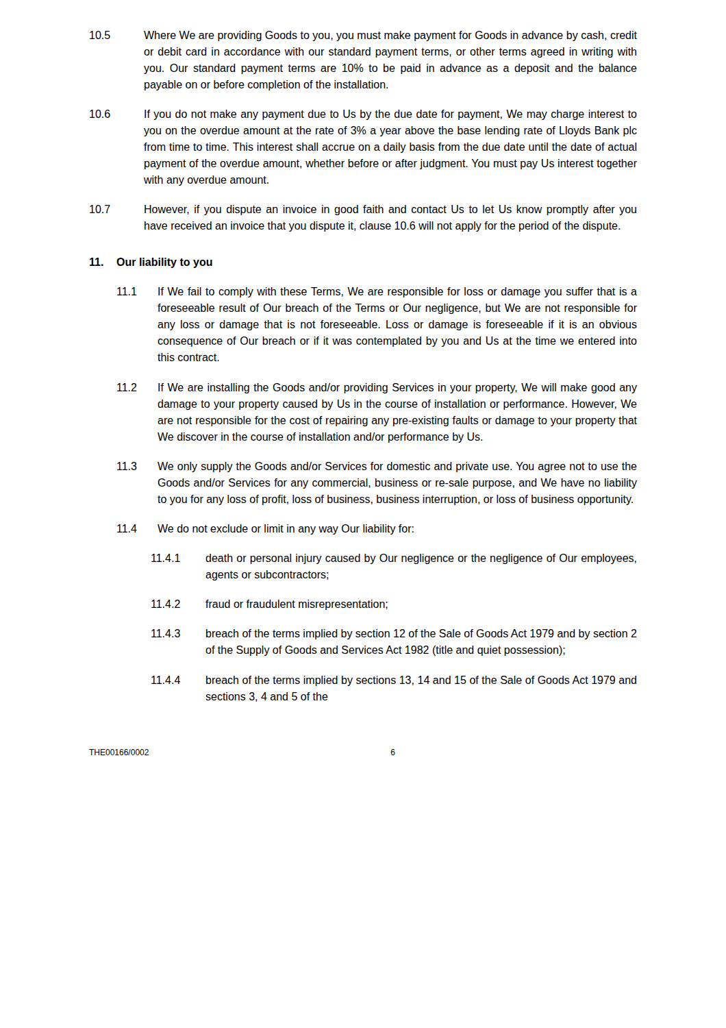10.5
Where We are providing Goods to you, you must make payment for Goods in advance by cash, credit or debit card in accordance with our standard payment terms, or other terms agreed in writing with you. Our standard payment terms are 10% to be paid in advance as a deposit and the balance payable on or before completion of the installation.
10.6
If you do not make any payment due to Us by the due date for payment, We may charge interest to you on the overdue amount at the rate of 3% a year above the base lending rate of Lloyds Bank plc from time to time. This interest shall accrue on a daily basis from the due date until the date of actual payment of the overdue amount, whether before or after judgment. You must pay Us interest together with any overdue amount.
10.7
However, if you dispute an invoice in good faith and contact Us to let Us know promptly after you have received an invoice that you dispute it, clause 10.6 will not apply for the period of the dispute.
11. Our liability to you
11.1
If We fail to comply with these Terms, We are responsible for loss or damage you suffer that is a foreseeable result of Our breach of the Terms or Our negligence, but We are not responsible for any loss or damage that is not foreseeable. Loss or damage is foreseeable if it is an obvious consequence of Our breach or if it was contemplated by you and Us at the time we entered into this contract.
11.2
If We are installing the Goods and/or providing Services in your property, We will make good any damage to your property caused by Us in the course of installation or performance. However, We are not responsible for the cost of repairing any pre-existing faults or damage to your property that We discover in the course of installation and/or performance by Us.
11.3
We only supply the Goods and/or Services for domestic and private use. You agree not to use the Goods and/or Services for any commercial, business or re-sale purpose, and We have no liability to you for any loss of profit, loss of business, business interruption, or loss of business opportunity.
11.4
We do not exclude or limit in any way Our liability for:
11.4.1
death or personal injury caused by Our negligence or the negligence of Our employees, agents or subcontractors;
11.4.2
fraud or fraudulent misrepresentation;
11.4.3
breach of the terms implied by section 12 of the Sale of Goods Act 1979 and by section 2 of the Supply of Goods and Services Act 1982 (title and quiet possession);
11.4.4
breach of the terms implied by sections 13, 14 and 15 of the Sale of Goods Act 1979 and sections 3, 4 and 5 of the
THE00166/0002 6